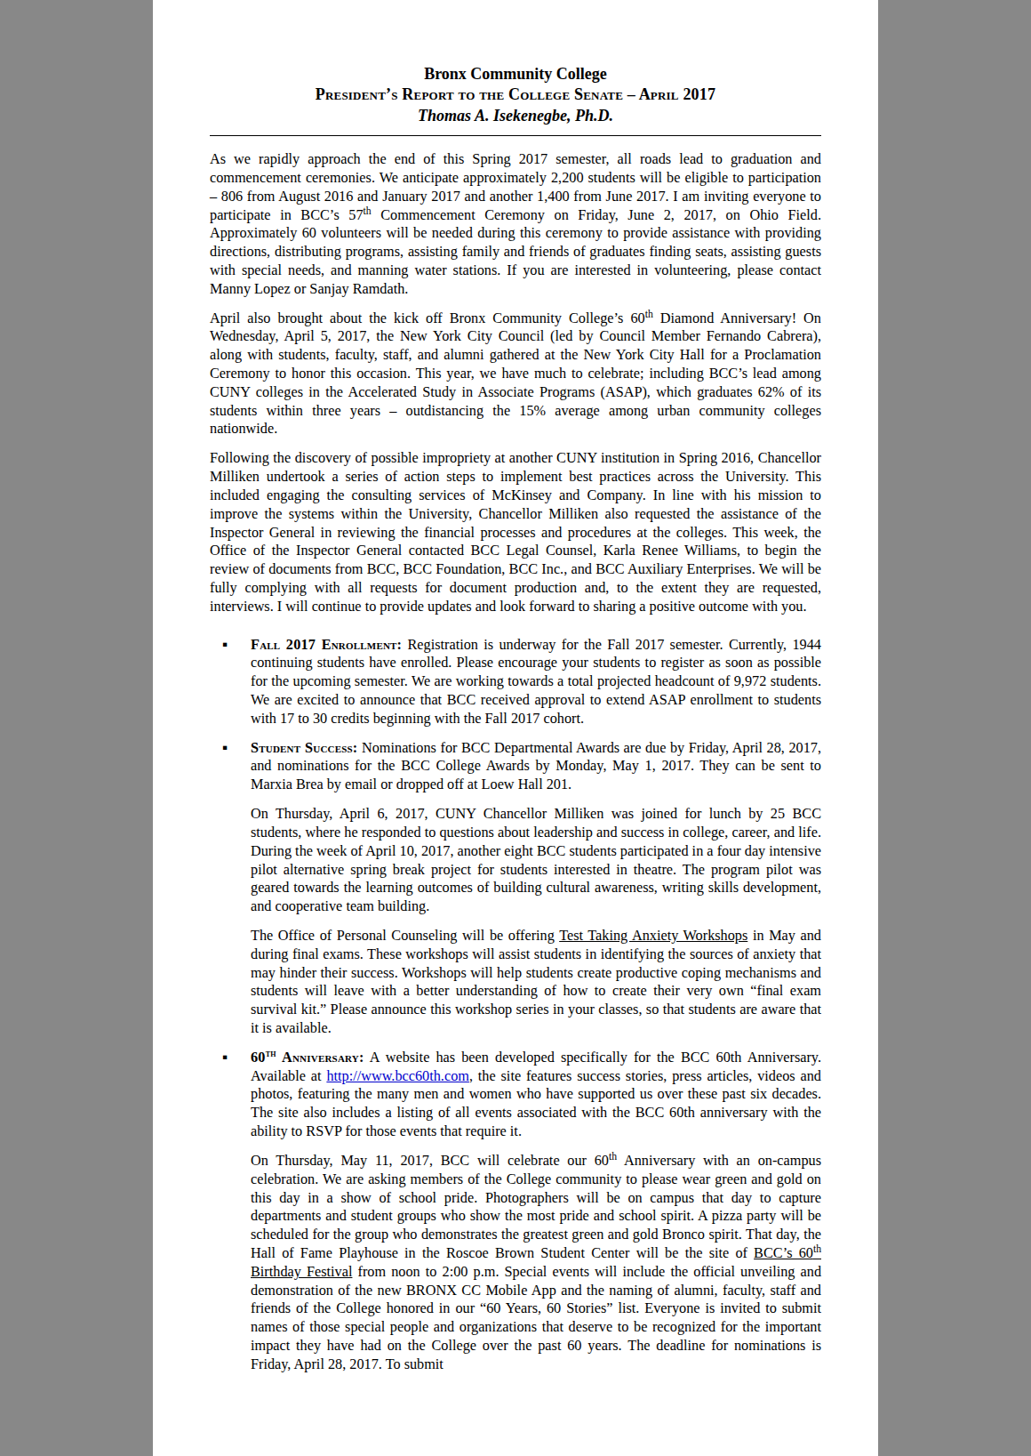Bronx Community College
President’s Report to the College Senate – April 2017
Thomas A. Isekenegbe, Ph.D.
As we rapidly approach the end of this Spring 2017 semester, all roads lead to graduation and commencement ceremonies. We anticipate approximately 2,200 students will be eligible to participation – 806 from August 2016 and January 2017 and another 1,400 from June 2017. I am inviting everyone to participate in BCC’s 57th Commencement Ceremony on Friday, June 2, 2017, on Ohio Field. Approximately 60 volunteers will be needed during this ceremony to provide assistance with providing directions, distributing programs, assisting family and friends of graduates finding seats, assisting guests with special needs, and manning water stations. If you are interested in volunteering, please contact Manny Lopez or Sanjay Ramdath.
April also brought about the kick off Bronx Community College’s 60th Diamond Anniversary! On Wednesday, April 5, 2017, the New York City Council (led by Council Member Fernando Cabrera), along with students, faculty, staff, and alumni gathered at the New York City Hall for a Proclamation Ceremony to honor this occasion. This year, we have much to celebrate; including BCC’s lead among CUNY colleges in the Accelerated Study in Associate Programs (ASAP), which graduates 62% of its students within three years – outdistancing the 15% average among urban community colleges nationwide.
Following the discovery of possible impropriety at another CUNY institution in Spring 2016, Chancellor Milliken undertook a series of action steps to implement best practices across the University. This included engaging the consulting services of McKinsey and Company. In line with his mission to improve the systems within the University, Chancellor Milliken also requested the assistance of the Inspector General in reviewing the financial processes and procedures at the colleges. This week, the Office of the Inspector General contacted BCC Legal Counsel, Karla Renee Williams, to begin the review of documents from BCC, BCC Foundation, BCC Inc., and BCC Auxiliary Enterprises. We will be fully complying with all requests for document production and, to the extent they are requested, interviews. I will continue to provide updates and look forward to sharing a positive outcome with you.
Fall 2017 Enrollment: Registration is underway for the Fall 2017 semester. Currently, 1944 continuing students have enrolled. Please encourage your students to register as soon as possible for the upcoming semester. We are working towards a total projected headcount of 9,972 students. We are excited to announce that BCC received approval to extend ASAP enrollment to students with 17 to 30 credits beginning with the Fall 2017 cohort.
Student Success: Nominations for BCC Departmental Awards are due by Friday, April 28, 2017, and nominations for the BCC College Awards by Monday, May 1, 2017. They can be sent to Marxia Brea by email or dropped off at Loew Hall 201.
On Thursday, April 6, 2017, CUNY Chancellor Milliken was joined for lunch by 25 BCC students, where he responded to questions about leadership and success in college, career, and life. During the week of April 10, 2017, another eight BCC students participated in a four day intensive pilot alternative spring break project for students interested in theatre. The program pilot was geared towards the learning outcomes of building cultural awareness, writing skills development, and cooperative team building.
The Office of Personal Counseling will be offering Test Taking Anxiety Workshops in May and during final exams. These workshops will assist students in identifying the sources of anxiety that may hinder their success. Workshops will help students create productive coping mechanisms and students will leave with a better understanding of how to create their very own “final exam survival kit.” Please announce this workshop series in your classes, so that students are aware that it is available.
60th Anniversary: A website has been developed specifically for the BCC 60th Anniversary. Available at http://www.bcc60th.com, the site features success stories, press articles, videos and photos, featuring the many men and women who have supported us over these past six decades. The site also includes a listing of all events associated with the BCC 60th anniversary with the ability to RSVP for those events that require it.
On Thursday, May 11, 2017, BCC will celebrate our 60th Anniversary with an on-campus celebration. We are asking members of the College community to please wear green and gold on this day in a show of school pride. Photographers will be on campus that day to capture departments and student groups who show the most pride and school spirit. A pizza party will be scheduled for the group who demonstrates the greatest green and gold Bronco spirit. That day, the Hall of Fame Playhouse in the Roscoe Brown Student Center will be the site of BCC’s 60th Birthday Festival from noon to 2:00 p.m. Special events will include the official unveiling and demonstration of the new BRONX CC Mobile App and the naming of alumni, faculty, staff and friends of the College honored in our “60 Years, 60 Stories” list. Everyone is invited to submit names of those special people and organizations that deserve to be recognized for the important impact they have had on the College over the past 60 years. The deadline for nominations is Friday, April 28, 2017. To submit